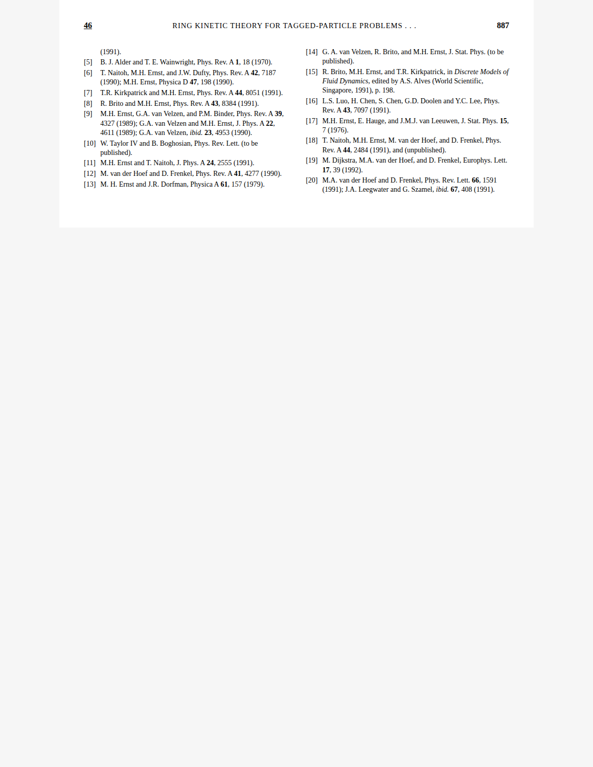46 Ring Kinetic Theory for Tagged-Particle Problems . . . 887
(1991).
[5] B. J. Alder and T. E. Wainwright, Phys. Rev. A 1, 18 (1970).
[6] T. Naitoh, M.H. Ernst, and J.W. Dufty, Phys. Rev. A 42, 7187 (1990); M.H. Ernst, Physica D 47, 198 (1990).
[7] T.R. Kirkpatrick and M.H. Ernst, Phys. Rev. A 44, 8051 (1991).
[8] R. Brito and M.H. Ernst, Phys. Rev. A 43, 8384 (1991).
[9] M.H. Ernst, G.A. van Velzen, and P.M. Binder, Phys. Rev. A 39, 4327 (1989); G.A. van Velzen and M.H. Ernst, J. Phys. A 22, 4611 (1989); G.A. van Velzen, ibid. 23, 4953 (1990).
[10] W. Taylor IV and B. Boghosian, Phys. Rev. Lett. (to be published).
[11] M.H. Ernst and T. Naitoh, J. Phys. A 24, 2555 (1991).
[12] M. van der Hoef and D. Frenkel, Phys. Rev. A 41, 4277 (1990).
[13] M. H. Ernst and J.R. Dorfman, Physica A 61, 157 (1979).
[14] G. A. van Velzen, R. Brito, and M.H. Ernst, J. Stat. Phys. (to be published).
[15] R. Brito, M.H. Ernst, and T.R. Kirkpatrick, in Discrete Models of Fluid Dynamics, edited by A.S. Alves (World Scientific, Singapore, 1991), p. 198.
[16] L.S. Luo, H. Chen, S. Chen, G.D. Doolen and Y.C. Lee, Phys. Rev. A 43, 7097 (1991).
[17] M.H. Ernst, E. Hauge, and J.M.J. van Leeuwen, J. Stat. Phys. 15, 7 (1976).
[18] T. Naitoh, M.H. Ernst, M. van der Hoef, and D. Frenkel, Phys. Rev. A 44, 2484 (1991), and (unpublished).
[19] M. Dijkstra, M.A. van der Hoef, and D. Frenkel, Europhys. Lett. 17, 39 (1992).
[20] M.A. van der Hoef and D. Frenkel, Phys. Rev. Lett. 66, 1591 (1991); J.A. Leegwater and G. Szamel, ibid. 67, 408 (1991).